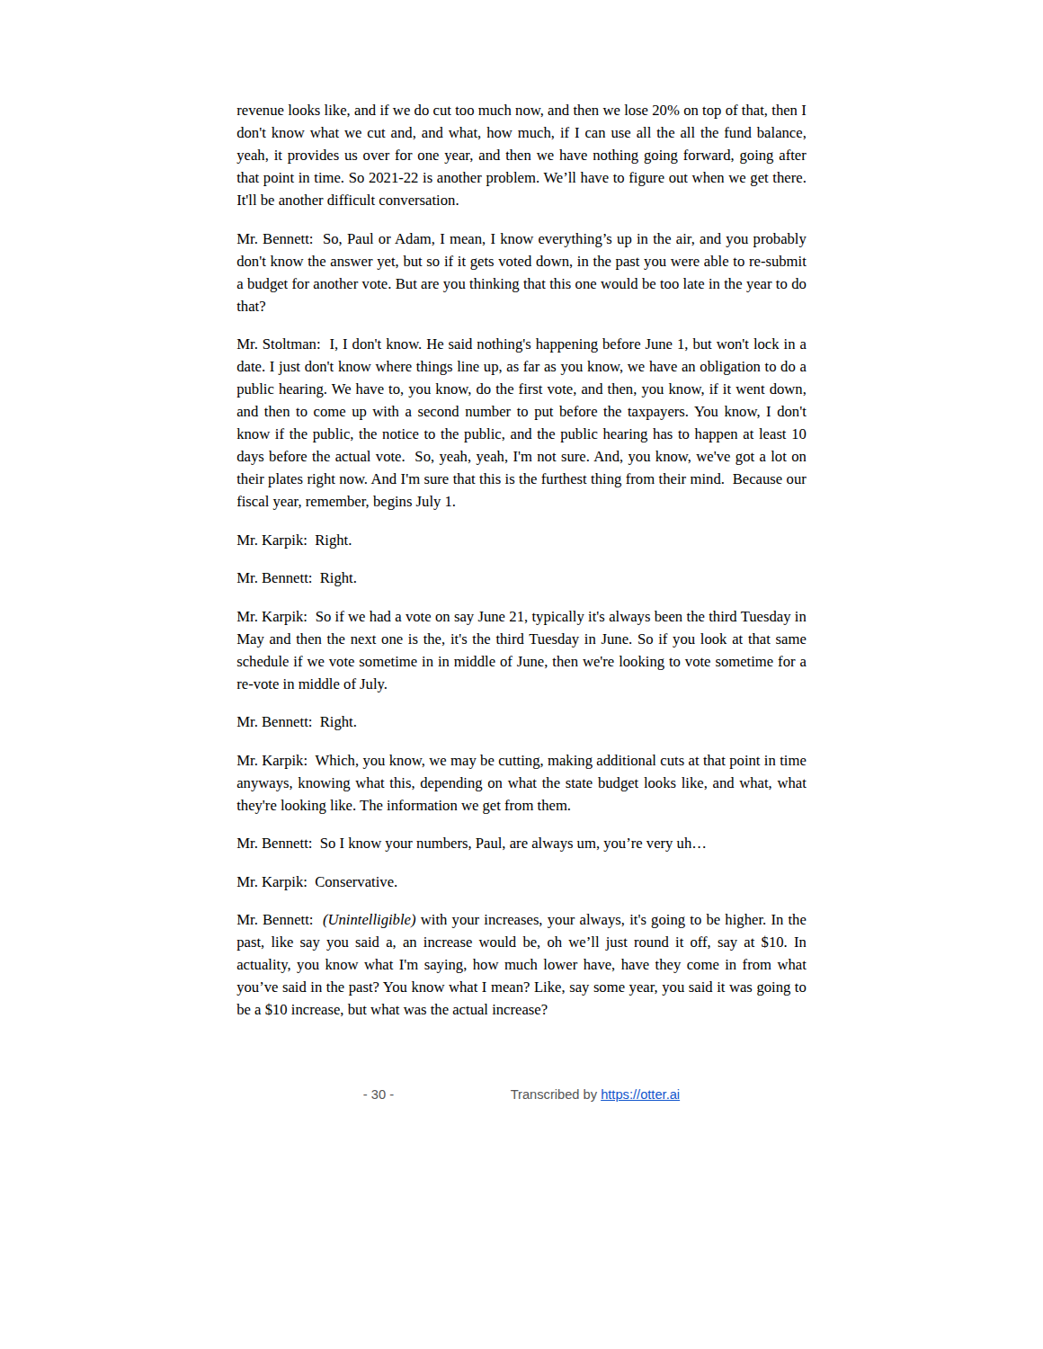revenue looks like, and if we do cut too much now, and then we lose 20% on top of that, then I don't know what we cut and, and what, how much, if I can use all the all the fund balance, yeah, it provides us over for one year, and then we have nothing going forward, going after that point in time. So 2021-22 is another problem. We’ll have to figure out when we get there. It'll be another difficult conversation.
Mr. Bennett: So, Paul or Adam, I mean, I know everything’s up in the air, and you probably don't know the answer yet, but so if it gets voted down, in the past you were able to re-submit a budget for another vote. But are you thinking that this one would be too late in the year to do that?
Mr. Stoltman: I, I don't know. He said nothing's happening before June 1, but won't lock in a date. I just don't know where things line up, as far as you know, we have an obligation to do a public hearing. We have to, you know, do the first vote, and then, you know, if it went down, and then to come up with a second number to put before the taxpayers. You know, I don't know if the public, the notice to the public, and the public hearing has to happen at least 10 days before the actual vote. So, yeah, yeah, I'm not sure. And, you know, we've got a lot on their plates right now. And I'm sure that this is the furthest thing from their mind. Because our fiscal year, remember, begins July 1.
Mr. Karpik: Right.
Mr. Bennett: Right.
Mr. Karpik: So if we had a vote on say June 21, typically it's always been the third Tuesday in May and then the next one is the, it's the third Tuesday in June. So if you look at that same schedule if we vote sometime in in middle of June, then we're looking to vote sometime for a re-vote in middle of July.
Mr. Bennett: Right.
Mr. Karpik: Which, you know, we may be cutting, making additional cuts at that point in time anyways, knowing what this, depending on what the state budget looks like, and what, what they're looking like. The information we get from them.
Mr. Bennett: So I know your numbers, Paul, are always um, you’re very uh…
Mr. Karpik: Conservative.
Mr. Bennett: (Unintelligible) with your increases, your always, it's going to be higher. In the past, like say you said a, an increase would be, oh we’ll just round it off, say at $10. In actuality, you know what I'm saying, how much lower have, have they come in from what you’ve said in the past? You know what I mean? Like, say some year, you said it was going to be a $10 increase, but what was the actual increase?
- 30 - Transcribed by https://otter.ai